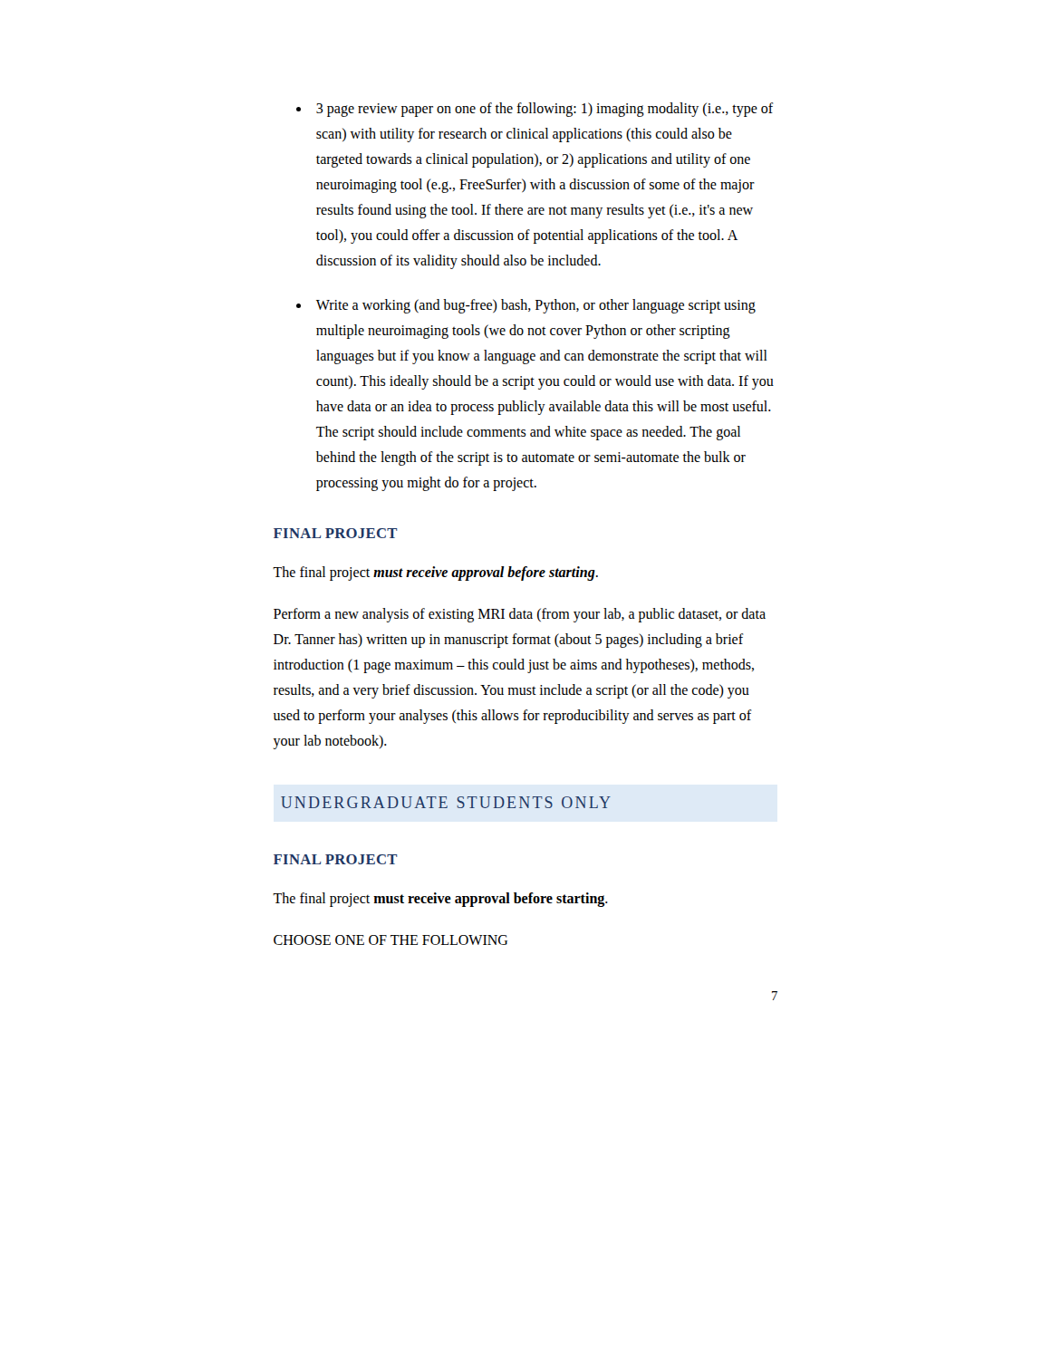3 page review paper on one of the following: 1) imaging modality (i.e., type of scan) with utility for research or clinical applications (this could also be targeted towards a clinical population), or 2) applications and utility of one neuroimaging tool (e.g., FreeSurfer) with a discussion of some of the major results found using the tool. If there are not many results yet (i.e., it's a new tool), you could offer a discussion of potential applications of the tool. A discussion of its validity should also be included.
Write a working (and bug-free) bash, Python, or other language script using multiple neuroimaging tools (we do not cover Python or other scripting languages but if you know a language and can demonstrate the script that will count). This ideally should be a script you could or would use with data. If you have data or an idea to process publicly available data this will be most useful. The script should include comments and white space as needed. The goal behind the length of the script is to automate or semi-automate the bulk or processing you might do for a project.
Final Project
The final project must receive approval before starting.
Perform a new analysis of existing MRI data (from your lab, a public dataset, or data Dr. Tanner has) written up in manuscript format (about 5 pages) including a brief introduction (1 page maximum – this could just be aims and hypotheses), methods, results, and a very brief discussion. You must include a script (or all the code) you used to perform your analyses (this allows for reproducibility and serves as part of your lab notebook).
Undergraduate Students Only
Final Project
The final project must receive approval before starting.
CHOOSE ONE OF THE FOLLOWING
7